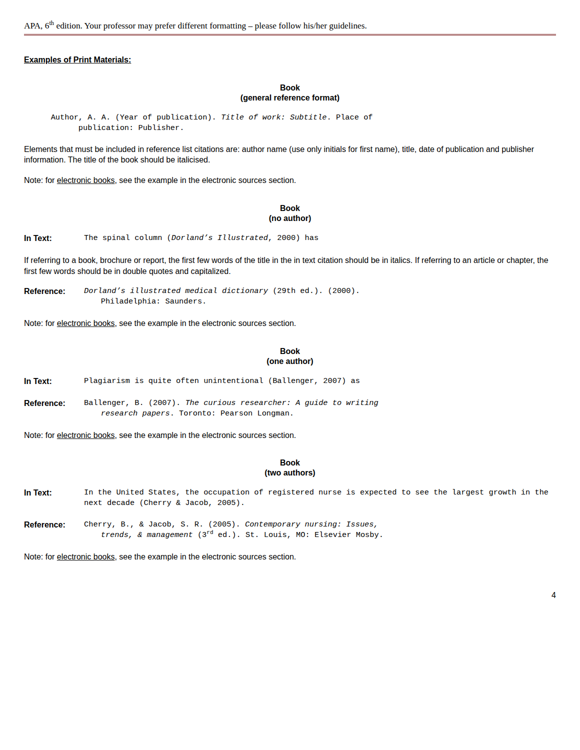APA, 6th edition. Your professor may prefer different formatting – please follow his/her guidelines.
Examples of Print Materials:
Book(general reference format)
Author, A. A. (Year of publication). Title of work: Subtitle. Place of publication: Publisher.
Elements that must be included in reference list citations are: author name (use only initials for first name), title, date of publication and publisher information. The title of the book should be italicised.
Note: for electronic books, see the example in the electronic sources section.
Book(no author)
| In Text: | The spinal column ( Dorland’s Illustrated , 2000) has |
If referring to a book, brochure or report, the first few words of the title in the in text citation should be in italics. If referring to an article or chapter, the first few words should be in double quotes and capitalized.
| Reference: | Dorland’s illustrated medical dictionary (29th ed.). (2000). Philadelphia: Saunders. |
Note: for electronic books, see the example in the electronic sources section.
Book(one author)
| In Text: | Plagiarism is quite often unintentional (Ballenger, 2007) as |
| Reference: | Ballenger, B. (2007). The curious researcher: A guide to writing research papers . Toronto: Pearson Longman. |
Note: for electronic books, see the example in the electronic sources section.
Book(two authors)
| In Text: | In the United States, the occupation of registered nurse is expected to see the largest growth in the next decade (Cherry & Jacob, 2005). |
| Reference: | Cherry, B., & Jacob, S. R. (2005). Contemporary nursing: Issues, trends, & management (3 rd ed.). St. Louis, MO: Elsevier Mosby. |
Note: for electronic books, see the example in the electronic sources section.
4